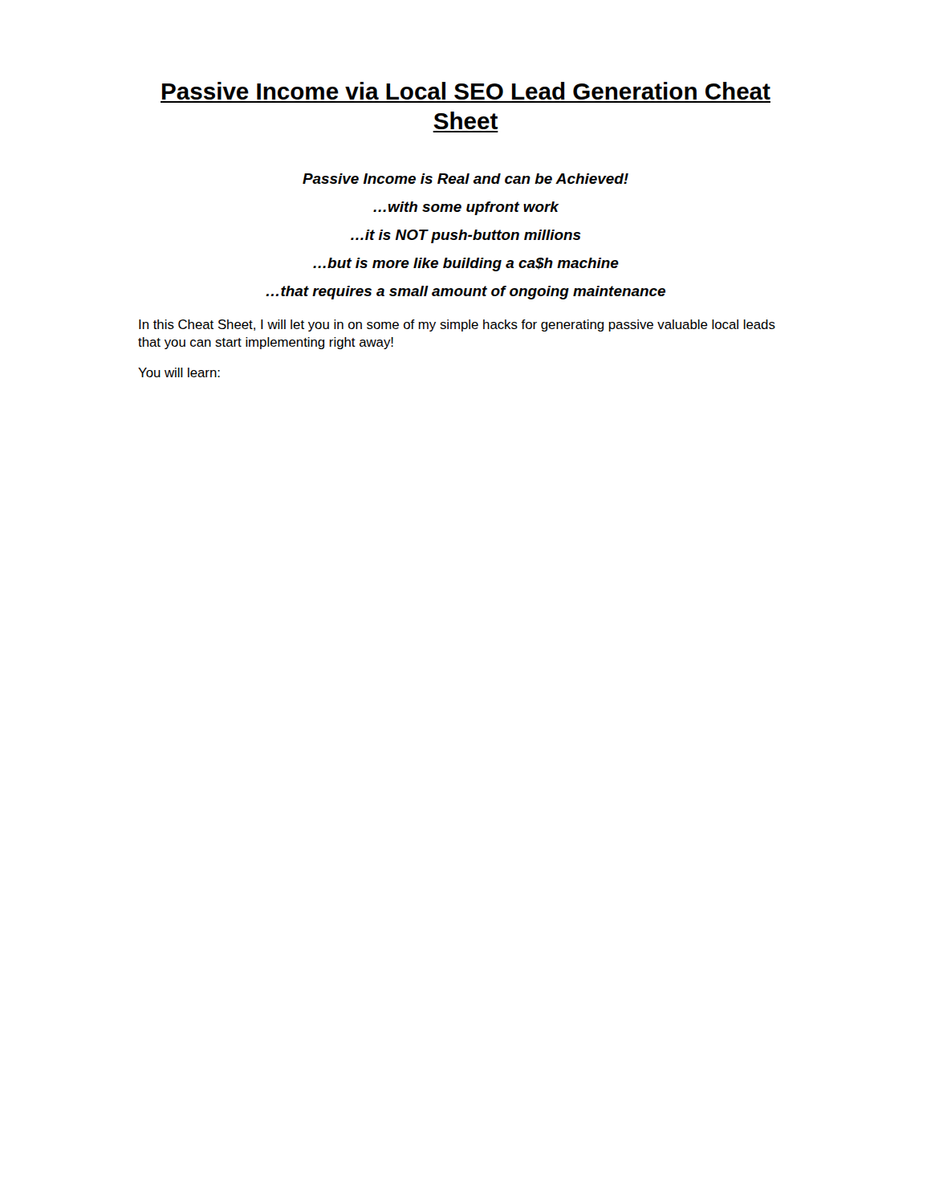Passive Income via Local SEO Lead Generation Cheat Sheet
Passive Income is Real and can be Achieved!
…with some upfront work
…it is NOT push-button millions
…but is more like building a ca$h machine
…that requires a small amount of ongoing maintenance
In this Cheat Sheet, I will let you in on some of my simple hacks for generating passive valuable local leads that you can start implementing right away!
You will learn: